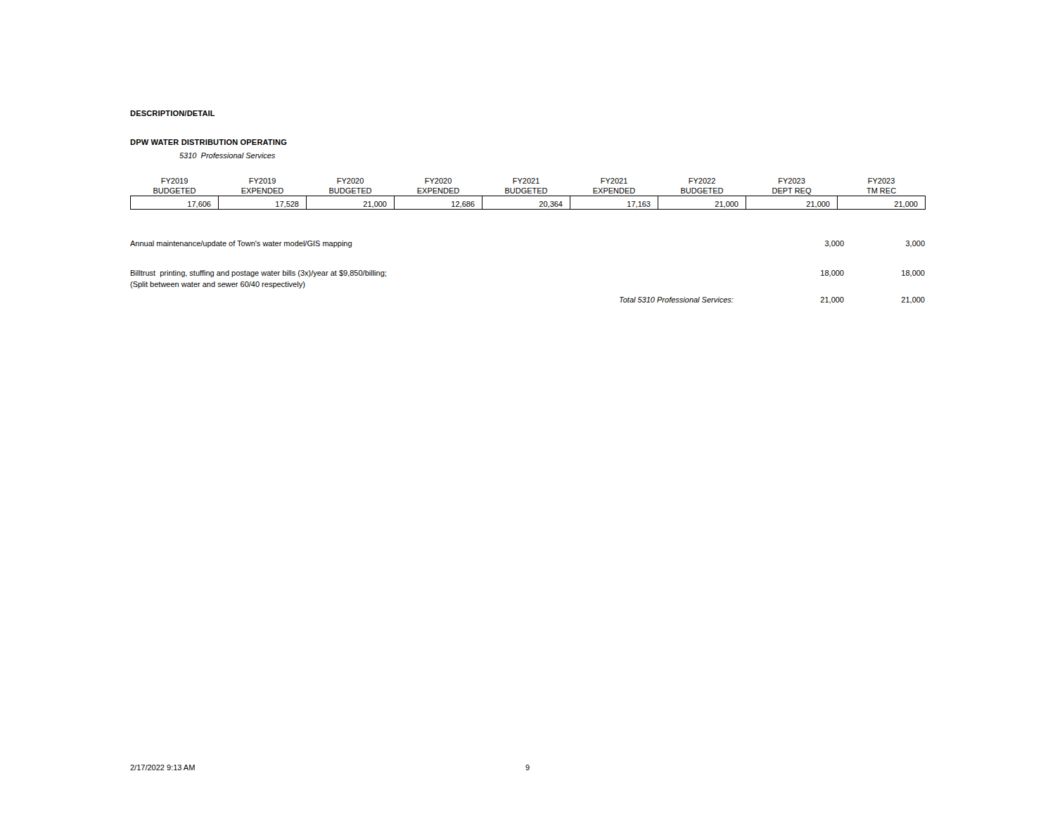DESCRIPTION/DETAIL
DPW WATER DISTRIBUTION OPERATING
5310 Professional Services
| FY2019 | FY2019 | FY2020 | FY2020 | FY2021 | FY2021 | FY2022 | FY2023 | FY2023 |
| --- | --- | --- | --- | --- | --- | --- | --- | --- |
| BUDGETED | EXPENDED | BUDGETED | EXPENDED | BUDGETED | EXPENDED | BUDGETED | DEPT REQ | TM REC |
| 17,606 | 17,528 | 21,000 | 12,686 | 20,364 | 17,163 | 21,000 | 21,000 | 21,000 |
Annual maintenance/update of Town's water model/GIS mapping
3,000
3,000
Billtrust printing, stuffing and postage water bills (3x)/year at $9,850/billing;
18,000
18,000
(Split between water and sewer 60/40 respectively)
Total 5310 Professional Services:
21,000
21,000
2/17/2022 9:13 AM
9